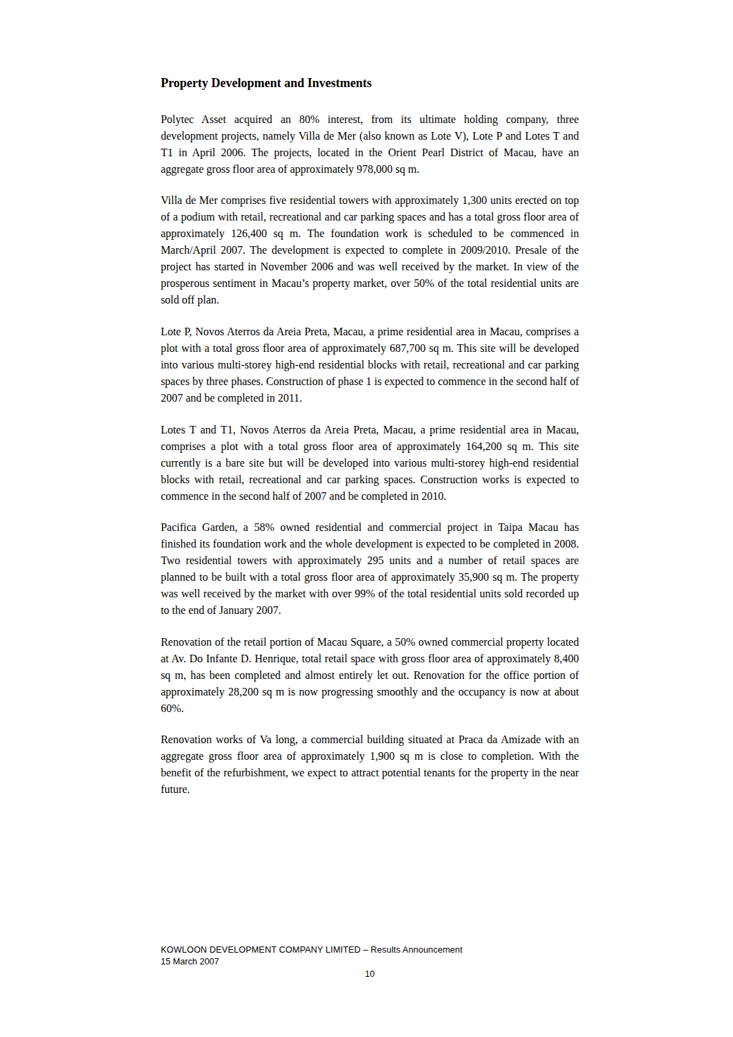Property Development and Investments
Polytec Asset acquired an 80% interest, from its ultimate holding company, three development projects, namely Villa de Mer (also known as Lote V), Lote P and Lotes T and T1 in April 2006. The projects, located in the Orient Pearl District of Macau, have an aggregate gross floor area of approximately 978,000 sq m.
Villa de Mer comprises five residential towers with approximately 1,300 units erected on top of a podium with retail, recreational and car parking spaces and has a total gross floor area of approximately 126,400 sq m. The foundation work is scheduled to be commenced in March/April 2007. The development is expected to complete in 2009/2010. Presale of the project has started in November 2006 and was well received by the market. In view of the prosperous sentiment in Macau’s property market, over 50% of the total residential units are sold off plan.
Lote P, Novos Aterros da Areia Preta, Macau, a prime residential area in Macau, comprises a plot with a total gross floor area of approximately 687,700 sq m. This site will be developed into various multi-storey high-end residential blocks with retail, recreational and car parking spaces by three phases. Construction of phase 1 is expected to commence in the second half of 2007 and be completed in 2011.
Lotes T and T1, Novos Aterros da Areia Preta, Macau, a prime residential area in Macau, comprises a plot with a total gross floor area of approximately 164,200 sq m. This site currently is a bare site but will be developed into various multi-storey high-end residential blocks with retail, recreational and car parking spaces. Construction works is expected to commence in the second half of 2007 and be completed in 2010.
Pacifica Garden, a 58% owned residential and commercial project in Taipa Macau has finished its foundation work and the whole development is expected to be completed in 2008. Two residential towers with approximately 295 units and a number of retail spaces are planned to be built with a total gross floor area of approximately 35,900 sq m. The property was well received by the market with over 99% of the total residential units sold recorded up to the end of January 2007.
Renovation of the retail portion of Macau Square, a 50% owned commercial property located at Av. Do Infante D. Henrique, total retail space with gross floor area of approximately 8,400 sq m, has been completed and almost entirely let out. Renovation for the office portion of approximately 28,200 sq m is now progressing smoothly and the occupancy is now at about 60%.
Renovation works of Va long, a commercial building situated at Praca da Amizade with an aggregate gross floor area of approximately 1,900 sq m is close to completion. With the benefit of the refurbishment, we expect to attract potential tenants for the property in the near future.
KOWLOON DEVELOPMENT COMPANY LIMITED – Results Announcement
15 March 2007
10